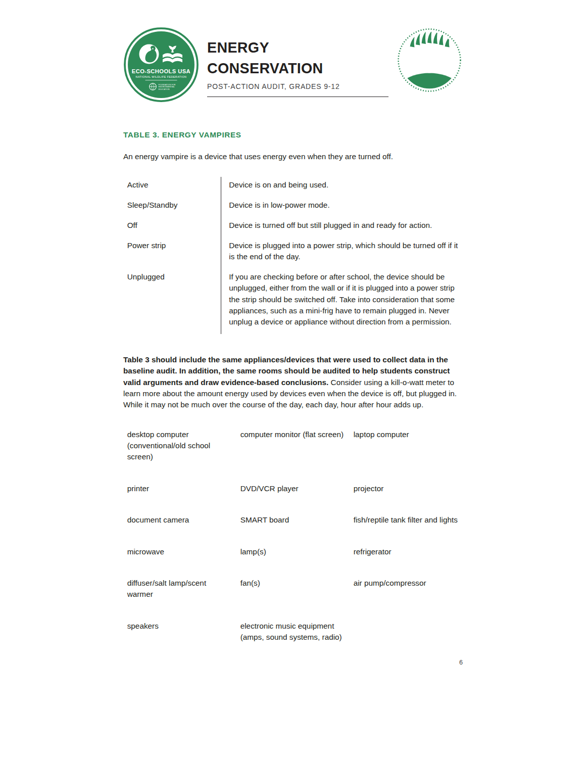ECO-SCHOOLS USA NATIONAL WILDLIFE FEDERATION FOUNDATION FOR ENVIRONMENTAL EDUCATION
Energy Conservation
Post-Action Audit, Grades 9-12
Table 3. Energy Vampires
An energy vampire is a device that uses energy even when they are turned off.
| Active | Device is on and being used. |
| Sleep/Standby | Device is in low-power mode. |
| Off | Device is turned off but still plugged in and ready for action. |
| Power strip | Device is plugged into a power strip, which should be turned off if it is the end of the day. |
| Unplugged | If you are checking before or after school, the device should be unplugged, either from the wall or if it is plugged into a power strip the strip should be switched off. Take into consideration that some appliances, such as a mini-frig have to remain plugged in. Never unplug a device or appliance without direction from a permission. |
Table 3 should include the same appliances/devices that were used to collect data in the baseline audit. In addition, the same rooms should be audited to help students construct valid arguments and draw evidence-based conclusions. Consider using a kill-o-watt meter to learn more about the amount energy used by devices even when the device is off, but plugged in. While it may not be much over the course of the day, each day, hour after hour adds up.
| desktop computer (conventional/old school screen) | computer monitor (flat screen) | laptop computer |
| printer | DVD/VCR player | projector |
| document camera | SMART board | fish/reptile tank filter and lights |
| microwave | lamp(s) | refrigerator |
| diffuser/salt lamp/scent warmer | fan(s) | air pump/compressor |
| speakers | electronic music equipment (amps, sound systems, radio) | |
6